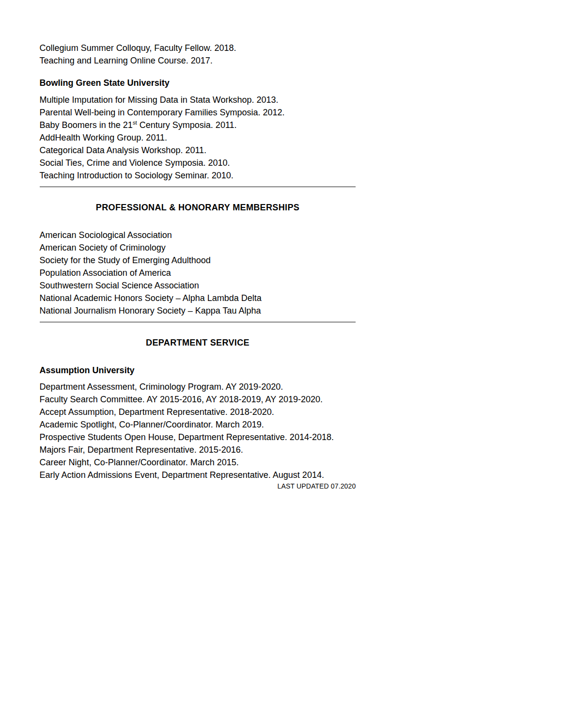Collegium Summer Colloquy, Faculty Fellow. 2018.
Teaching and Learning Online Course. 2017.
Bowling Green State University
Multiple Imputation for Missing Data in Stata Workshop. 2013.
Parental Well-being in Contemporary Families Symposia. 2012.
Baby Boomers in the 21st Century Symposia. 2011.
AddHealth Working Group. 2011.
Categorical Data Analysis Workshop. 2011.
Social Ties, Crime and Violence Symposia. 2010.
Teaching Introduction to Sociology Seminar. 2010.
PROFESSIONAL & HONORARY MEMBERSHIPS
American Sociological Association
American Society of Criminology
Society for the Study of Emerging Adulthood
Population Association of America
Southwestern Social Science Association
National Academic Honors Society – Alpha Lambda Delta
National Journalism Honorary Society – Kappa Tau Alpha
DEPARTMENT SERVICE
Assumption University
Department Assessment, Criminology Program. AY 2019-2020.
Faculty Search Committee. AY 2015-2016, AY 2018-2019, AY 2019-2020.
Accept Assumption, Department Representative. 2018-2020.
Academic Spotlight, Co-Planner/Coordinator. March 2019.
Prospective Students Open House, Department Representative. 2014-2018.
Majors Fair, Department Representative. 2015-2016.
Career Night, Co-Planner/Coordinator. March 2015.
Early Action Admissions Event, Department Representative. August 2014.
LAST UPDATED 07.2020